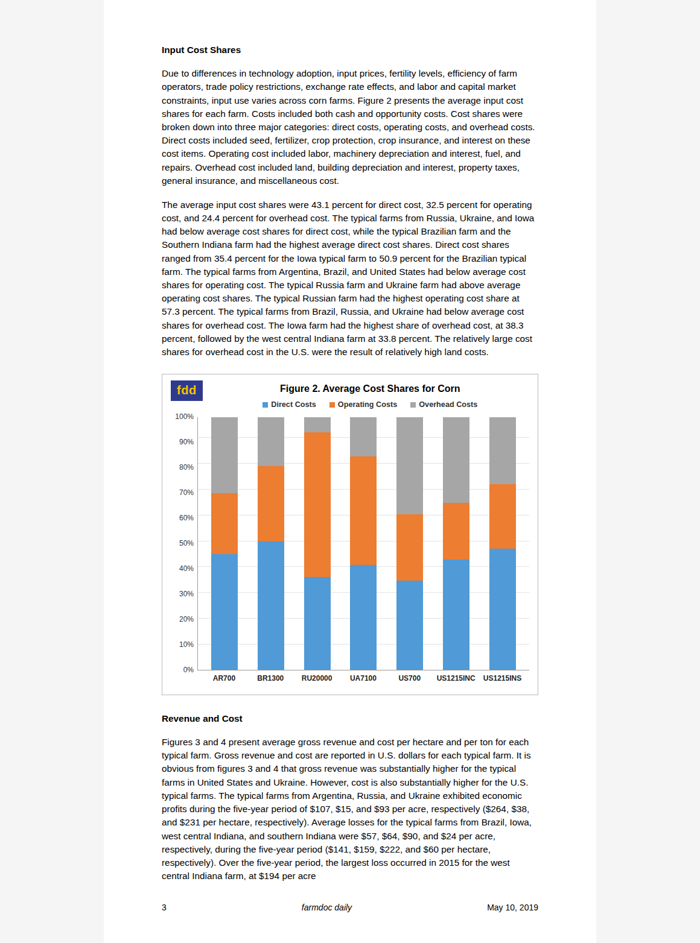Input Cost Shares
Due to differences in technology adoption, input prices, fertility levels, efficiency of farm operators, trade policy restrictions, exchange rate effects, and labor and capital market constraints, input use varies across corn farms. Figure 2 presents the average input cost shares for each farm. Costs included both cash and opportunity costs. Cost shares were broken down into three major categories: direct costs, operating costs, and overhead costs. Direct costs included seed, fertilizer, crop protection, crop insurance, and interest on these cost items. Operating cost included labor, machinery depreciation and interest, fuel, and repairs. Overhead cost included land, building depreciation and interest, property taxes, general insurance, and miscellaneous cost.
The average input cost shares were 43.1 percent for direct cost, 32.5 percent for operating cost, and 24.4 percent for overhead cost. The typical farms from Russia, Ukraine, and Iowa had below average cost shares for direct cost, while the typical Brazilian farm and the Southern Indiana farm had the highest average direct cost shares. Direct cost shares ranged from 35.4 percent for the Iowa typical farm to 50.9 percent for the Brazilian typical farm. The typical farms from Argentina, Brazil, and United States had below average cost shares for operating cost. The typical Russia farm and Ukraine farm had above average operating cost shares. The typical Russian farm had the highest operating cost share at 57.3 percent. The typical farms from Brazil, Russia, and Ukraine had below average cost shares for overhead cost. The Iowa farm had the highest share of overhead cost, at 38.3 percent, followed by the west central Indiana farm at 33.8 percent. The relatively large cost shares for overhead cost in the U.S. were the result of relatively high land costs.
fdd
Figure 2. Average Cost Shares for Corn
Direct Costs Operating Costs Overhead Costs
100%
90%
80%
70%
60%
50%
40%
30%
20%
10%
0%
AR700 BR1300 RU20000 UA7100 US700 US1215INC US1215INS
Revenue and Cost
Figures 3 and 4 present average gross revenue and cost per hectare and per ton for each typical farm. Gross revenue and cost are reported in U.S. dollars for each typical farm. It is obvious from figures 3 and 4 that gross revenue was substantially higher for the typical farms in United States and Ukraine. However, cost is also substantially higher for the U.S. typical farms. The typical farms from Argentina, Russia, and Ukraine exhibited economic profits during the five-year period of $107, $15, and $93 per acre, respectively ($264, $38, and $231 per hectare, respectively). Average losses for the typical farms from Brazil, Iowa, west central Indiana, and southern Indiana were $57, $64, $90, and $24 per acre, respectively, during the five-year period ($141, $159, $222, and $60 per hectare, respectively). Over the five-year period, the largest loss occurred in 2015 for the west central Indiana farm, at $194 per acre
3
farmdoc daily
May 10, 2019